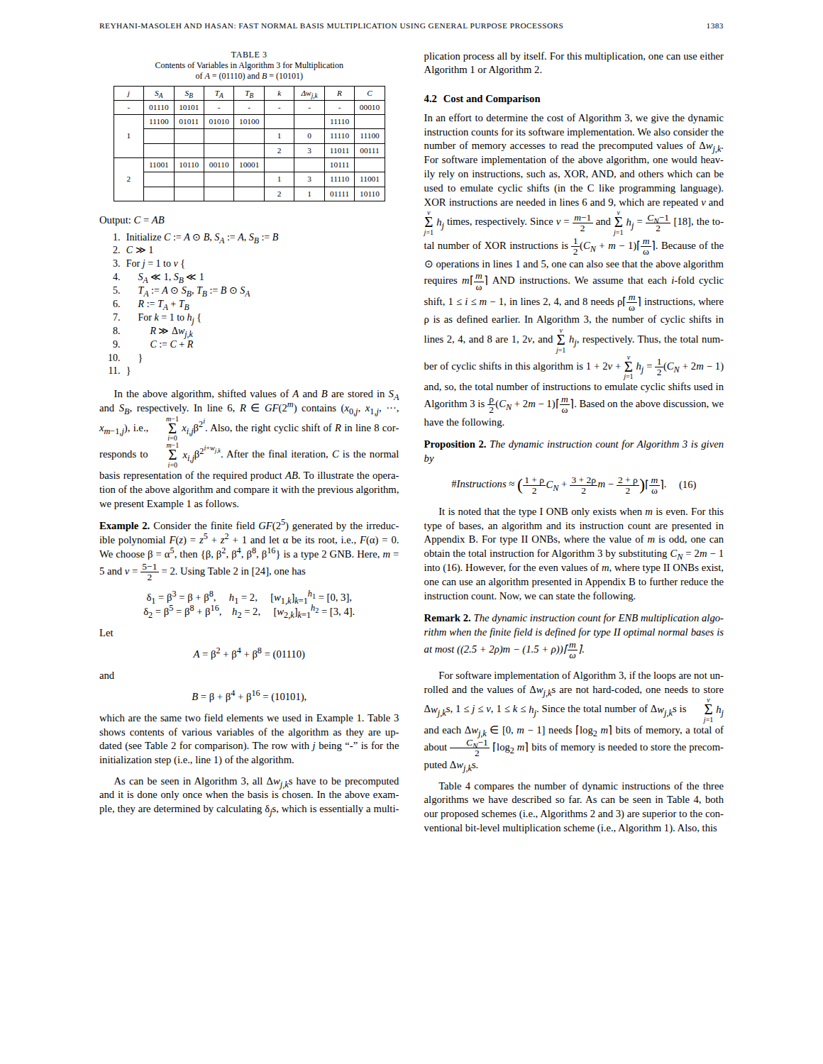Reyhani-Masoleh and Hasan: Fast Normal Basis Multiplication Using General Purpose Processors 1383
TABLE 3 Contents of Variables in Algorithm 3 for Multiplication
of A = (01110) and B = (10101)
| j | S A | S B | T A | T B | k | Δ w j,k | R | C |
| --- | --- | --- | --- | --- | --- | --- | --- | --- |
| - | 01110 | 10101 | - | - | - | - | - | 00010 |
| 1 | 11100 | 01011 | 01010 | 10100 | | | 11110 | |
| | | | | 1 | 0 | 11110 | 11100 |
| | | | | 2 | 3 | 11011 | 00111 |
| 2 | 11001 | 10110 | 00110 | 10001 | | | 10111 | |
| | | | | 1 | 3 | 11110 | 11001 |
| | | | | 2 | 1 | 01111 | 10110 |
Output: C = AB
1. Initialize C := A ⊙ B, SA := A, SB := B
2. C ≫ 1
3. For j = 1 to v {
4. SA ≪ 1, SB ≪ 1
5. TA := A ⊙ SB, TB := B ⊙ SA
6. R := TA + TB
7. For k = 1 to hj {
8. R ≫ Δwj,k
9. C := C + R
10.}
11.}
In the above algorithm, shifted values of A and B are stored in SA and SB, respectively. In line 6, R ∈ GF(2m) contains (x0,j, x1,j, ···, xm−1,j), i.e., m−1 Σi=0 xi,jβ2i. Also, the right cyclic shift of R in line 8 corresponds to m−1 Σi=0 xi,jβ2i+wj,k. After the final iteration, C is the normal basis representation of the required product AB. To illustrate the operation of the above algorithm and compare it with the previous algorithm, we present Example 1 as follows.
Example 2. Consider the finite field GF(25) generated by the irreducible polynomial F(z) = z5 + z2 + 1 and let α be its root, i.e., F(α) = 0. We choose β = α5, then {β, β2, β4, β8, β16} is a type 2 GNB. Here, m = 5 and v = 5−12 = 2. Using Table 2 in [24], one has
δ1 = β3 = β + β8, h1 = 2, [w1,k]k=1h1 = [0, 3],
δ2 = β5 = β8 + β16, h2 = 2, [w2,k]k=1h2 = [3, 4].
Let
A = β2 + β4 + β8 = (01110)
and
B = β + β4 + β16 = (10101),
which are the same two field elements we used in Example 1. Table 3 shows contents of various variables of the algorithm as they are updated (see Table 2 for comparison). The row with j being “-” is for the initialization step (i.e., line 1) of the algorithm.
As can be seen in Algorithm 3, all Δwj,ks have to be precomputed and it is done only once when the basis is chosen. In the above example, they are determined by calculating δjs, which is essentially a multiplication process all by itself. For this multiplication, one can use either Algorithm 1 or Algorithm 2.
4.2 Cost and Comparison
In an effort to determine the cost of Algorithm 3, we give the dynamic instruction counts for its software implementation. We also consider the number of memory accesses to read the precomputed values of Δwj,k. For software implementation of the above algorithm, one would heavily rely on instructions, such as, XOR, AND, and others which can be used to emulate cyclic shifts (in the C like programming language). XOR instructions are needed in lines 6 and 9, which are repeated v and vΣj=1 hj times, respectively. Since v = m−12 and vΣj=1 hj = CN−12 [18], the total number of XOR instructions is 12(CN + m − 1)⌈mω⌉. Because of the ⊙ operations in lines 1 and 5, one can also see that the above algorithm requires m⌈mω⌉ AND instructions. We assume that each i-fold cyclic shift, 1 ≤ i ≤ m − 1, in lines 2, 4, and 8 needs ρ⌈mω⌉ instructions, where ρ is as defined earlier. In Algorithm 3, the number of cyclic shifts in lines 2, 4, and 8 are 1, 2v, and vΣj=1 hj, respectively. Thus, the total number of cyclic shifts in this algorithm is 1 + 2v + vΣj=1 hj = 12(CN + 2m − 1) and, so, the total number of instructions to emulate cyclic shifts used in Algorithm 3 is ρ 2(CN + 2m − 1)⌈mω⌉. Based on the above discussion, we have the following.
Proposition 2. The dynamic instruction count for Algorithm 3 is given by
#Instructions ≈ (1 + ρ 2 CN + 3 + 2ρ 2 m − 2 + ρ 2)⌈mω⌉. (16)
It is noted that the type I ONB only exists when m is even. For this type of bases, an algorithm and its instruction count are presented in Appendix B. For type II ONBs, where the value of m is odd, one can obtain the total instruction for Algorithm 3 by substituting CN = 2m − 1 into (16). However, for the even values of m, where type II ONBs exist, one can use an algorithm presented in Appendix B to further reduce the instruction count. Now, we can state the following.
Remark 2. The dynamic instruction count for ENB multiplication algorithm when the finite field is defined for type II optimal normal bases is at most ((2.5 + 2ρ)m − (1.5 + ρ))⌈mω⌉.
For software implementation of Algorithm 3, if the loops are not unrolled and the values of Δwj,ks are not hard-coded, one needs to store Δwj,ks, 1 ≤ j ≤ v, 1 ≤ k ≤ hj. Since the total number of Δwj,ks is vΣj=1 hj and each Δwj,k ∈ [0, m − 1] needs ⌈log2 m⌉ bits of memory, a total of about CN−12 ⌈log2 m⌉ bits of memory is needed to store the precomputed Δwj,ks.
Table 4 compares the number of dynamic instructions of the three algorithms we have described so far. As can be seen in Table 4, both our proposed schemes (i.e., Algorithms 2 and 3) are superior to the conventional bit-level multiplication scheme (i.e., Algorithm 1). Also, this